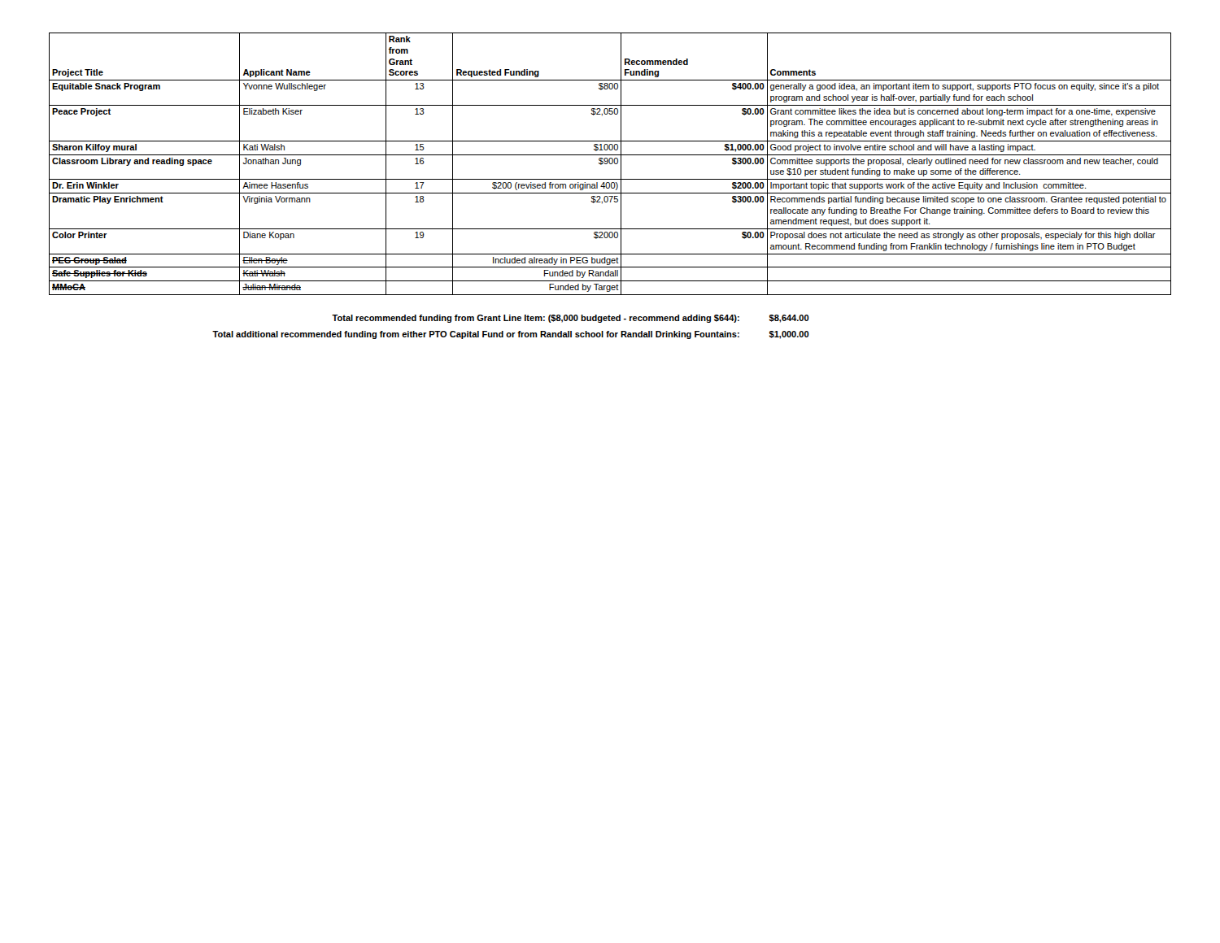| Project Title | Applicant Name | Rank from Grant Scores | Requested Funding | Recommended Funding | Comments |
| --- | --- | --- | --- | --- | --- |
| Equitable Snack Program | Yvonne Wullschleger | 13 | $800 | $400.00 | generally a good idea, an important item to support, supports PTO focus on equity, since it's a pilot program and school year is half-over, partially fund for each school |
| Peace Project | Elizabeth Kiser | 13 | $2,050 | $0.00 | Grant committee likes the idea but is concerned about long-term impact for a one-time, expensive program. The committee encourages applicant to re-submit next cycle after strengthening areas in making this a repeatable event through staff training. Needs further on evaluation of effectiveness. |
| Sharon Kilfoy mural | Kati Walsh | 15 | $1000 | $1,000.00 | Good project to involve entire school and will have a lasting impact. |
| Classroom Library and reading space | Jonathan Jung | 16 | $900 | $300.00 | Committee supports the proposal, clearly outlined need for new classroom and new teacher, could use $10 per student funding to make up some of the difference. |
| Dr. Erin Winkler | Aimee Hasenfus | 17 | $200 (revised from original 400) | $200.00 | Important topic that supports work of the active Equity and Inclusion committee. |
| Dramatic Play Enrichment | Virginia Vormann | 18 | $2,075 | $300.00 | Recommends partial funding because limited scope to one classroom. Grantee requsted potential to reallocate any funding to Breathe For Change training. Committee defers to Board to review this amendment request, but does support it. |
| Color Printer | Diane Kopan | 19 | $2000 | $0.00 | Proposal does not articulate the need as strongly as other proposals, especialy for this high dollar amount. Recommend funding from Franklin technology / furnishings line item in PTO Budget |
| PEG Group Salad | Ellen Boyle | | Included already in PEG budget | | |
| Safe Supplies for Kids | Kati Walsh | | Funded by Randall | | |
| MMoCA | Julian Miranda | | Funded by Target | | |
| Total recommended funding from Grant Line Item: ($8,000 budgeted - recommend adding $644): | $8,644.00 |
| Total additional recommended funding from either PTO Capital Fund or from Randall school for Randall Drinking Fountains: | $1,000.00 |